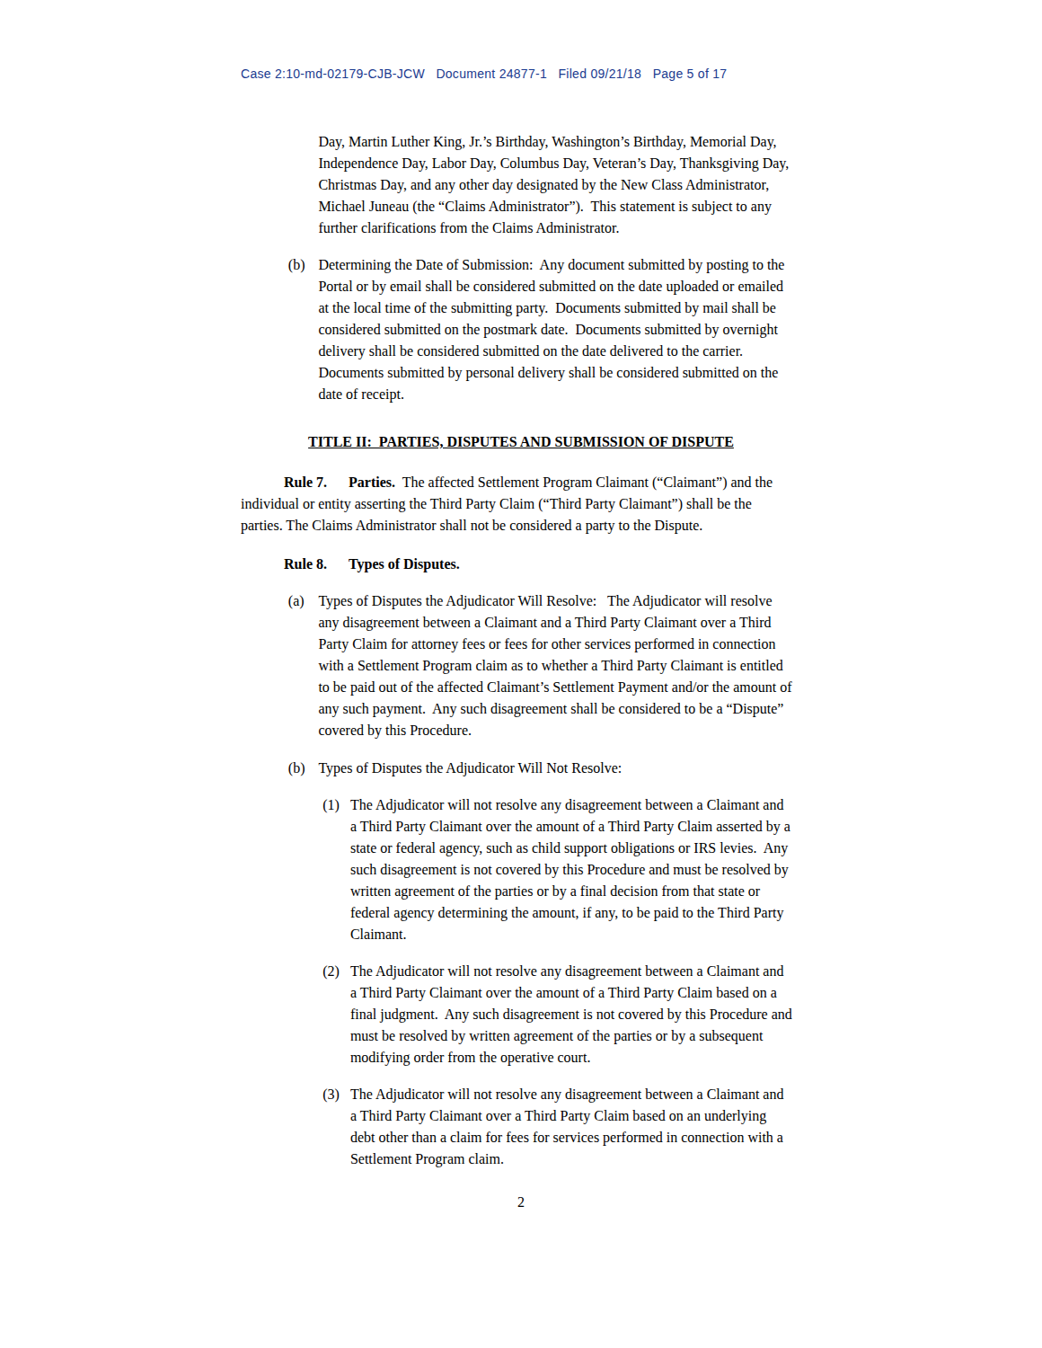Case 2:10-md-02179-CJB-JCW Document 24877-1 Filed 09/21/18 Page 5 of 17
Day, Martin Luther King, Jr.’s Birthday, Washington’s Birthday, Memorial Day, Independence Day, Labor Day, Columbus Day, Veteran’s Day, Thanksgiving Day, Christmas Day, and any other day designated by the New Class Administrator, Michael Juneau (the “Claims Administrator”). This statement is subject to any further clarifications from the Claims Administrator.
(b)
Determining the Date of Submission: Any document submitted by posting to the Portal or by email shall be considered submitted on the date uploaded or emailed at the local time of the submitting party. Documents submitted by mail shall be considered submitted on the postmark date. Documents submitted by overnight delivery shall be considered submitted on the date delivered to the carrier. Documents submitted by personal delivery shall be considered submitted on the date of receipt.
TITLE II: PARTIES, DISPUTES AND SUBMISSION OF DISPUTE
Rule 7. Parties. The affected Settlement Program Claimant (“Claimant”) and the individual or entity asserting the Third Party Claim (“Third Party Claimant”) shall be the parties. The Claims Administrator shall not be considered a party to the Dispute.
Rule 8. Types of Disputes.
(a)
Types of Disputes the Adjudicator Will Resolve: The Adjudicator will resolve any disagreement between a Claimant and a Third Party Claimant over a Third Party Claim for attorney fees or fees for other services performed in connection with a Settlement Program claim as to whether a Third Party Claimant is entitled to be paid out of the affected Claimant’s Settlement Payment and/or the amount of any such payment. Any such disagreement shall be considered to be a “Dispute” covered by this Procedure.
(b)
Types of Disputes the Adjudicator Will Not Resolve:
(1)
The Adjudicator will not resolve any disagreement between a Claimant and a Third Party Claimant over the amount of a Third Party Claim asserted by a state or federal agency, such as child support obligations or IRS levies. Any such disagreement is not covered by this Procedure and must be resolved by written agreement of the parties or by a final decision from that state or federal agency determining the amount, if any, to be paid to the Third Party Claimant.
(2)
The Adjudicator will not resolve any disagreement between a Claimant and a Third Party Claimant over the amount of a Third Party Claim based on a final judgment. Any such disagreement is not covered by this Procedure and must be resolved by written agreement of the parties or by a subsequent modifying order from the operative court.
(3)
The Adjudicator will not resolve any disagreement between a Claimant and a Third Party Claimant over a Third Party Claim based on an underlying debt other than a claim for fees for services performed in connection with a Settlement Program claim.
2